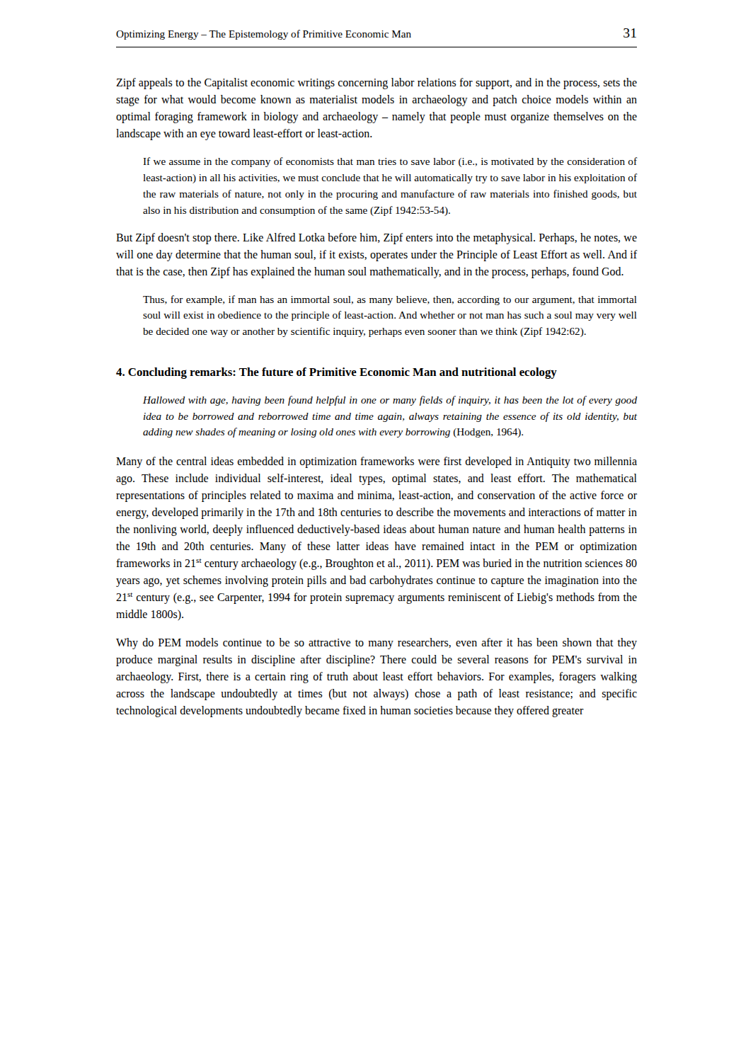Optimizing Energy – The Epistemology of Primitive Economic Man 31
Zipf appeals to the Capitalist economic writings concerning labor relations for support, and in the process, sets the stage for what would become known as materialist models in archaeology and patch choice models within an optimal foraging framework in biology and archaeology – namely that people must organize themselves on the landscape with an eye toward least-effort or least-action.
If we assume in the company of economists that man tries to save labor (i.e., is motivated by the consideration of least-action) in all his activities, we must conclude that he will automatically try to save labor in his exploitation of the raw materials of nature, not only in the procuring and manufacture of raw materials into finished goods, but also in his distribution and consumption of the same (Zipf 1942:53-54).
But Zipf doesn't stop there. Like Alfred Lotka before him, Zipf enters into the metaphysical. Perhaps, he notes, we will one day determine that the human soul, if it exists, operates under the Principle of Least Effort as well. And if that is the case, then Zipf has explained the human soul mathematically, and in the process, perhaps, found God.
Thus, for example, if man has an immortal soul, as many believe, then, according to our argument, that immortal soul will exist in obedience to the principle of least-action. And whether or not man has such a soul may very well be decided one way or another by scientific inquiry, perhaps even sooner than we think (Zipf 1942:62).
4. Concluding remarks: The future of Primitive Economic Man and nutritional ecology
Hallowed with age, having been found helpful in one or many fields of inquiry, it has been the lot of every good idea to be borrowed and reborrowed time and time again, always retaining the essence of its old identity, but adding new shades of meaning or losing old ones with every borrowing (Hodgen, 1964).
Many of the central ideas embedded in optimization frameworks were first developed in Antiquity two millennia ago. These include individual self-interest, ideal types, optimal states, and least effort. The mathematical representations of principles related to maxima and minima, least-action, and conservation of the active force or energy, developed primarily in the 17th and 18th centuries to describe the movements and interactions of matter in the nonliving world, deeply influenced deductively-based ideas about human nature and human health patterns in the 19th and 20th centuries. Many of these latter ideas have remained intact in the PEM or optimization frameworks in 21st century archaeology (e.g., Broughton et al., 2011). PEM was buried in the nutrition sciences 80 years ago, yet schemes involving protein pills and bad carbohydrates continue to capture the imagination into the 21st century (e.g., see Carpenter, 1994 for protein supremacy arguments reminiscent of Liebig's methods from the middle 1800s).
Why do PEM models continue to be so attractive to many researchers, even after it has been shown that they produce marginal results in discipline after discipline? There could be several reasons for PEM's survival in archaeology. First, there is a certain ring of truth about least effort behaviors. For examples, foragers walking across the landscape undoubtedly at times (but not always) chose a path of least resistance; and specific technological developments undoubtedly became fixed in human societies because they offered greater